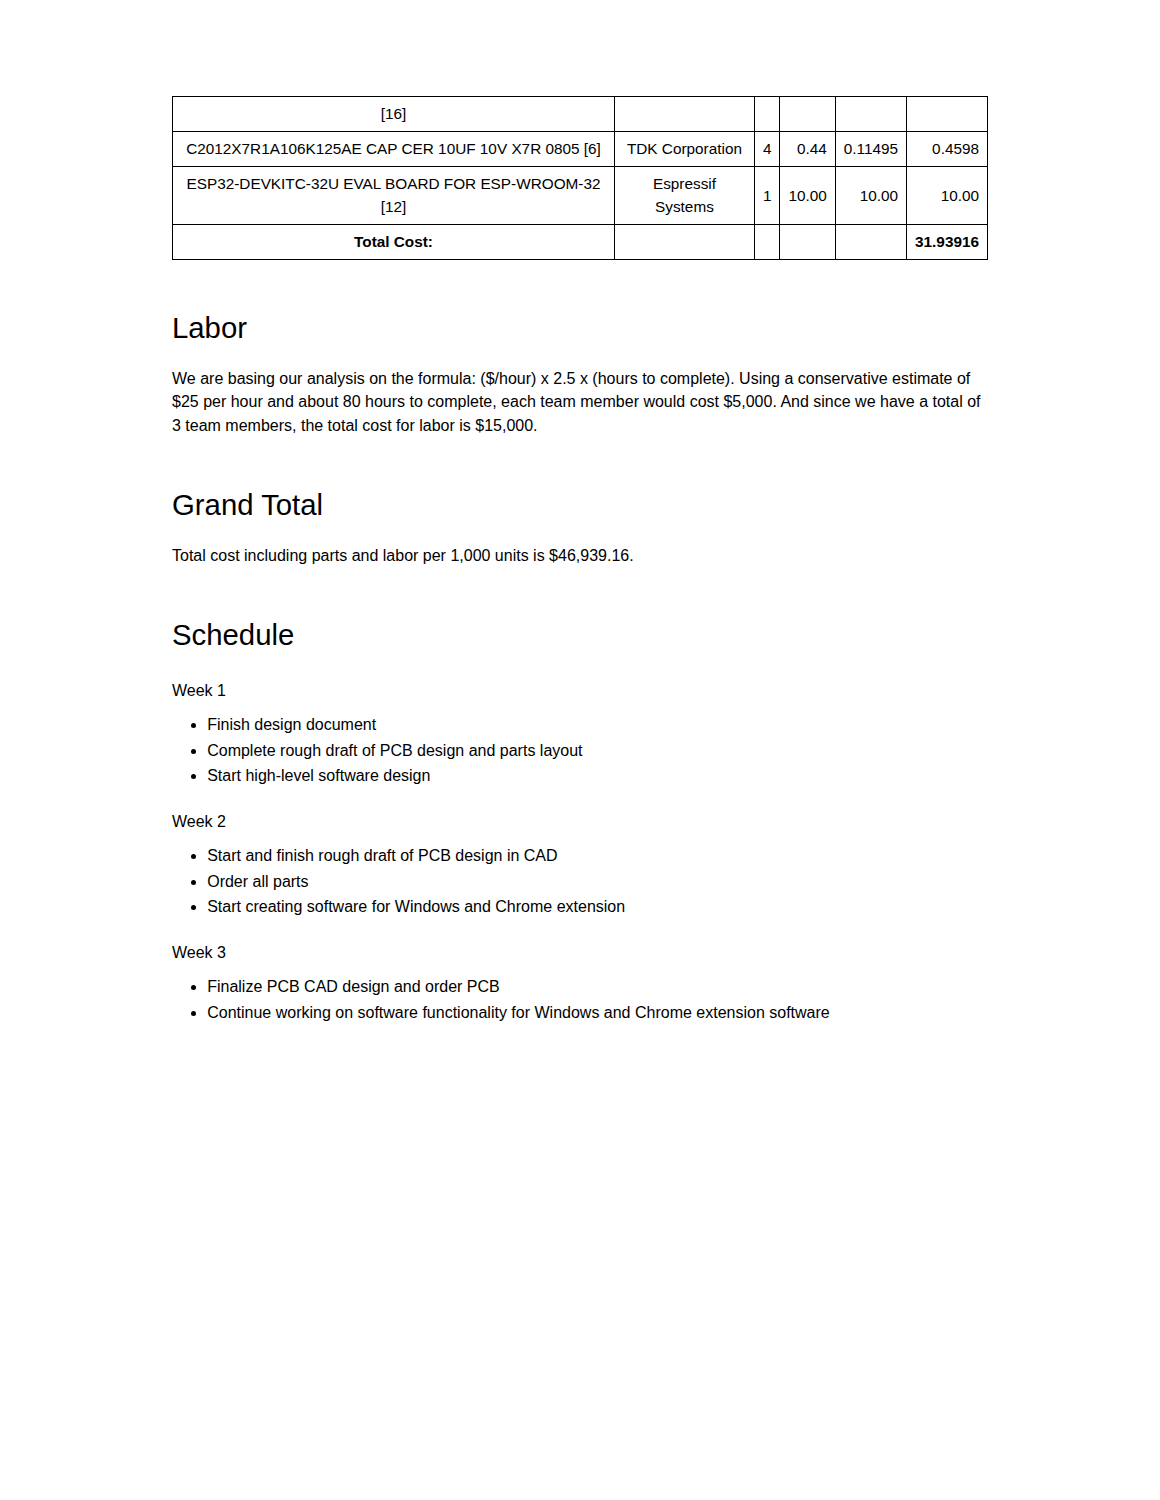| [16] | | | | | |
| C2012X7R1A106K125AE CAP CER 10UF 10V X7R 0805 [6] | TDK Corporation | 4 | 0.44 | 0.11495 | 0.4598 |
| ESP32-DEVKITC-32U EVAL BOARD FOR ESP-WROOM-32 [12] | Espressif Systems | 1 | 10.00 | 10.00 | 10.00 |
| Total Cost: | | | | | 31.93916 |
Labor
We are basing our analysis on the formula: ($/hour) x 2.5 x (hours to complete). Using a conservative estimate of $25 per hour and about 80 hours to complete, each team member would cost $5,000. And since we have a total of 3 team members, the total cost for labor is $15,000.
Grand Total
Total cost including parts and labor per 1,000 units is $46,939.16.
Schedule
Week 1
Finish design document
Complete rough draft of PCB design and parts layout
Start high-level software design
Week 2
Start and finish rough draft of PCB design in CAD
Order all parts
Start creating software for Windows and Chrome extension
Week 3
Finalize PCB CAD design and order PCB
Continue working on software functionality for Windows and Chrome extension software